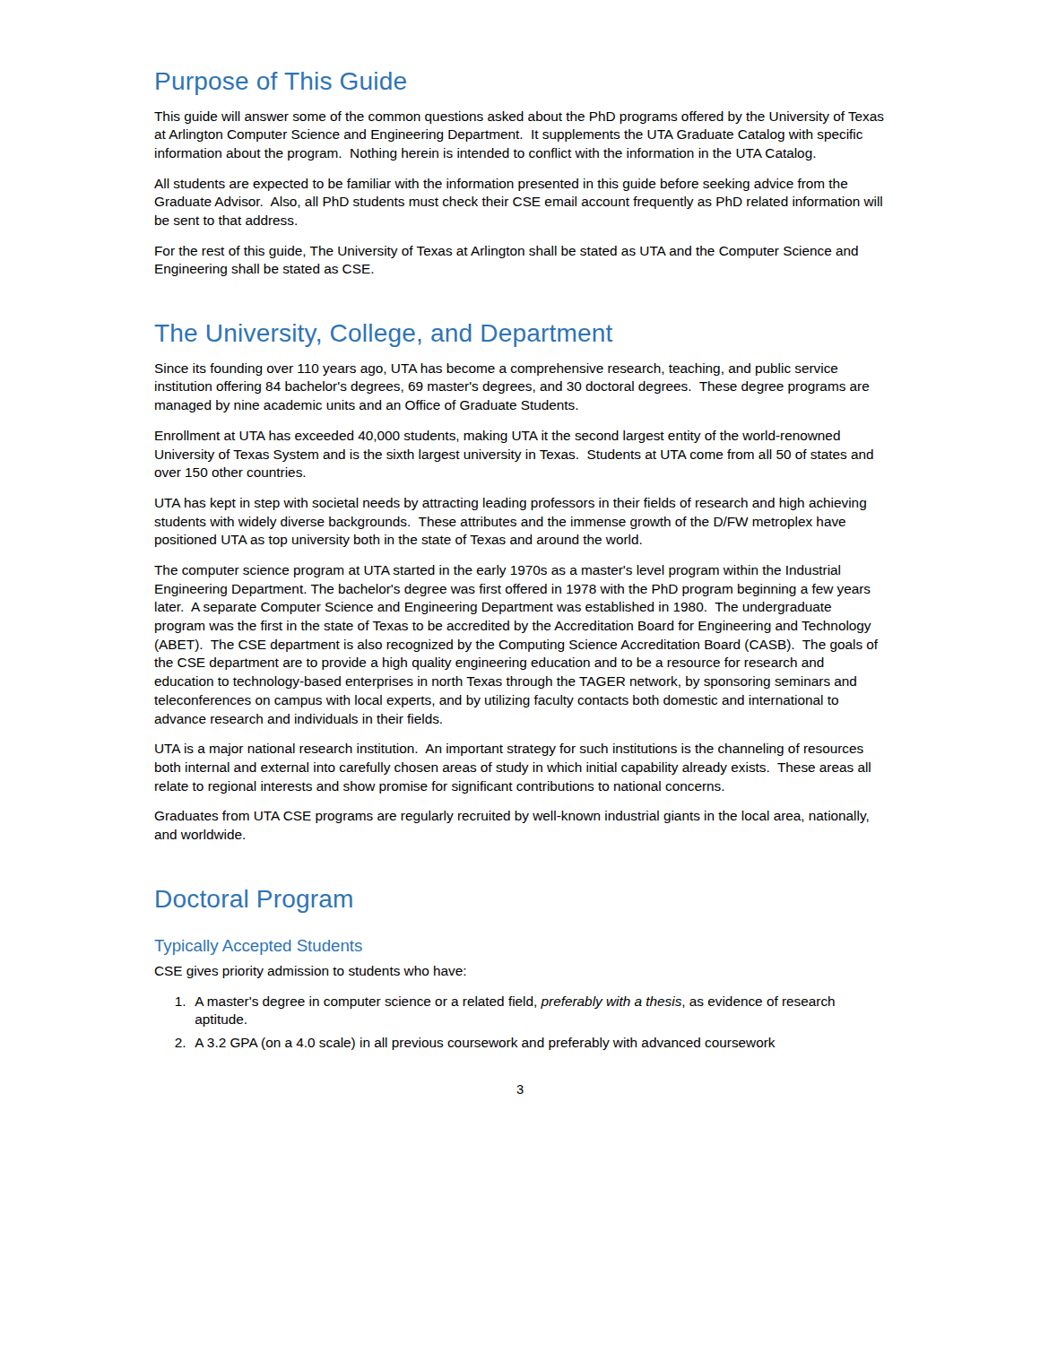Purpose of This Guide
This guide will answer some of the common questions asked about the PhD programs offered by the University of Texas at Arlington Computer Science and Engineering Department. It supplements the UTA Graduate Catalog with specific information about the program. Nothing herein is intended to conflict with the information in the UTA Catalog.
All students are expected to be familiar with the information presented in this guide before seeking advice from the Graduate Advisor. Also, all PhD students must check their CSE email account frequently as PhD related information will be sent to that address.
For the rest of this guide, The University of Texas at Arlington shall be stated as UTA and the Computer Science and Engineering shall be stated as CSE.
The University, College, and Department
Since its founding over 110 years ago, UTA has become a comprehensive research, teaching, and public service institution offering 84 bachelor's degrees, 69 master's degrees, and 30 doctoral degrees. These degree programs are managed by nine academic units and an Office of Graduate Students.
Enrollment at UTA has exceeded 40,000 students, making UTA it the second largest entity of the world-renowned University of Texas System and is the sixth largest university in Texas. Students at UTA come from all 50 of states and over 150 other countries.
UTA has kept in step with societal needs by attracting leading professors in their fields of research and high achieving students with widely diverse backgrounds. These attributes and the immense growth of the D/FW metroplex have positioned UTA as top university both in the state of Texas and around the world.
The computer science program at UTA started in the early 1970s as a master's level program within the Industrial Engineering Department. The bachelor's degree was first offered in 1978 with the PhD program beginning a few years later. A separate Computer Science and Engineering Department was established in 1980. The undergraduate program was the first in the state of Texas to be accredited by the Accreditation Board for Engineering and Technology (ABET). The CSE department is also recognized by the Computing Science Accreditation Board (CASB). The goals of the CSE department are to provide a high quality engineering education and to be a resource for research and education to technology-based enterprises in north Texas through the TAGER network, by sponsoring seminars and teleconferences on campus with local experts, and by utilizing faculty contacts both domestic and international to advance research and individuals in their fields.
UTA is a major national research institution. An important strategy for such institutions is the channeling of resources both internal and external into carefully chosen areas of study in which initial capability already exists. These areas all relate to regional interests and show promise for significant contributions to national concerns.
Graduates from UTA CSE programs are regularly recruited by well-known industrial giants in the local area, nationally, and worldwide.
Doctoral Program
Typically Accepted Students
CSE gives priority admission to students who have:
A master's degree in computer science or a related field, preferably with a thesis, as evidence of research aptitude.
A 3.2 GPA (on a 4.0 scale) in all previous coursework and preferably with advanced coursework
3